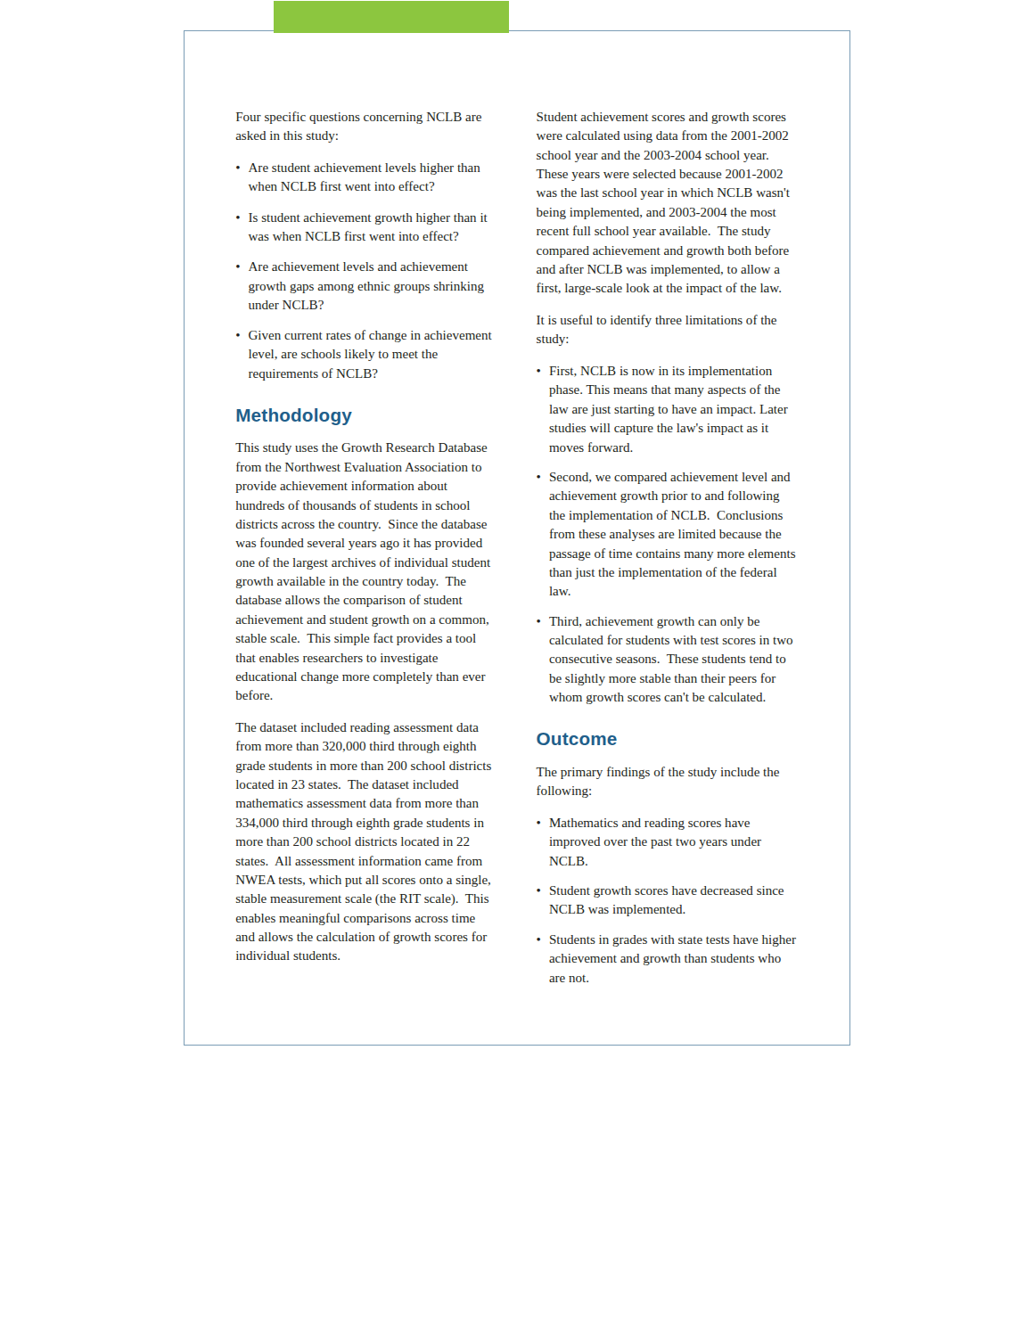Four specific questions concerning NCLB are asked in this study:
Are student achievement levels higher than when NCLB first went into effect?
Is student achievement growth higher than it was when NCLB first went into effect?
Are achievement levels and achievement growth gaps among ethnic groups shrinking under NCLB?
Given current rates of change in achievement level, are schools likely to meet the requirements of NCLB?
Methodology
This study uses the Growth Research Database from the Northwest Evaluation Association to provide achievement information about hundreds of thousands of students in school districts across the country. Since the database was founded several years ago it has provided one of the largest archives of individual student growth available in the country today. The database allows the comparison of student achievement and student growth on a common, stable scale. This simple fact provides a tool that enables researchers to investigate educational change more completely than ever before.
The dataset included reading assessment data from more than 320,000 third through eighth grade students in more than 200 school districts located in 23 states. The dataset included mathematics assessment data from more than 334,000 third through eighth grade students in more than 200 school districts located in 22 states. All assessment information came from NWEA tests, which put all scores onto a single, stable measurement scale (the RIT scale). This enables meaningful comparisons across time and allows the calculation of growth scores for individual students.
Student achievement scores and growth scores were calculated using data from the 2001-2002 school year and the 2003-2004 school year. These years were selected because 2001-2002 was the last school year in which NCLB wasn't being implemented, and 2003-2004 the most recent full school year available. The study compared achievement and growth both before and after NCLB was implemented, to allow a first, large-scale look at the impact of the law.
It is useful to identify three limitations of the study:
First, NCLB is now in its implementation phase. This means that many aspects of the law are just starting to have an impact. Later studies will capture the law's impact as it moves forward.
Second, we compared achievement level and achievement growth prior to and following the implementation of NCLB. Conclusions from these analyses are limited because the passage of time contains many more elements than just the implementation of the federal law.
Third, achievement growth can only be calculated for students with test scores in two consecutive seasons. These students tend to be slightly more stable than their peers for whom growth scores can't be calculated.
Outcome
The primary findings of the study include the following:
Mathematics and reading scores have improved over the past two years under NCLB.
Student growth scores have decreased since NCLB was implemented.
Students in grades with state tests have higher achievement and growth than students who are not.